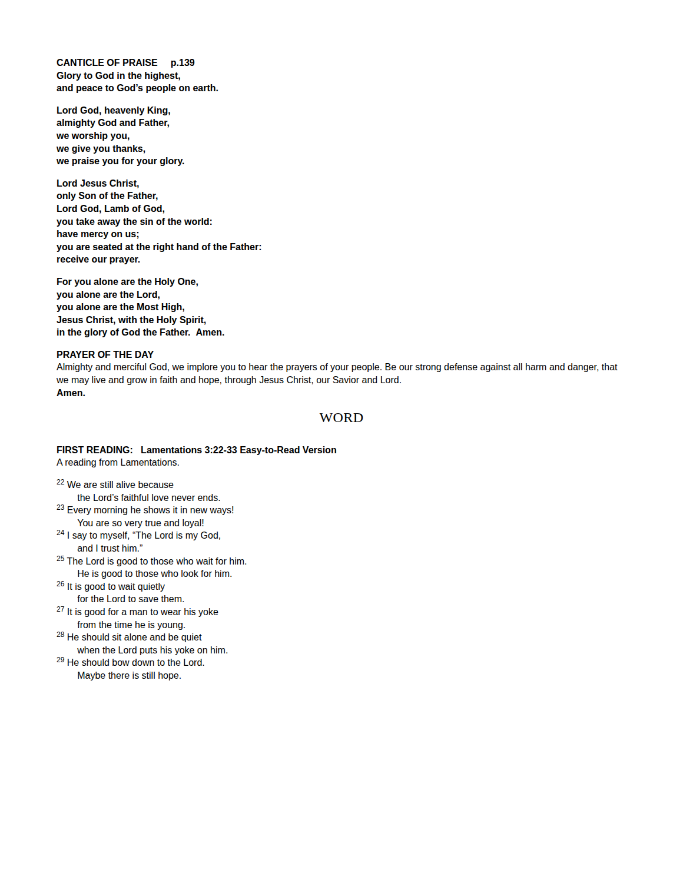CANTICLE OF PRAISE p.139
Glory to God in the highest,
and peace to God’s people on earth.
Lord God, heavenly King,
almighty God and Father,
we worship you,
we give you thanks,
we praise you for your glory.
Lord Jesus Christ,
only Son of the Father,
Lord God, Lamb of God,
you take away the sin of the world:
have mercy on us;
you are seated at the right hand of the Father:
receive our prayer.
For you alone are the Holy One,
you alone are the Lord,
you alone are the Most High,
Jesus Christ, with the Holy Spirit,
in the glory of God the Father. Amen.
PRAYER OF THE DAY
Almighty and merciful God, we implore you to hear the prayers of your people. Be our strong defense against all harm and danger, that we may live and grow in faith and hope, through Jesus Christ, our Savior and Lord.
Amen.
WORD
FIRST READING: Lamentations 3:22-33 Easy-to-Read Version
A reading from Lamentations.
22 We are still alive because
the Lord’s faithful love never ends.
23 Every morning he shows it in new ways!
You are so very true and loyal!
24 I say to myself, “The Lord is my God,
and I trust him.”
25 The Lord is good to those who wait for him.
He is good to those who look for him.
26 It is good to wait quietly
for the Lord to save them.
27 It is good for a man to wear his yoke
from the time he is young.
28 He should sit alone and be quiet
when the Lord puts his yoke on him.
29 He should bow down to the Lord.
Maybe there is still hope.